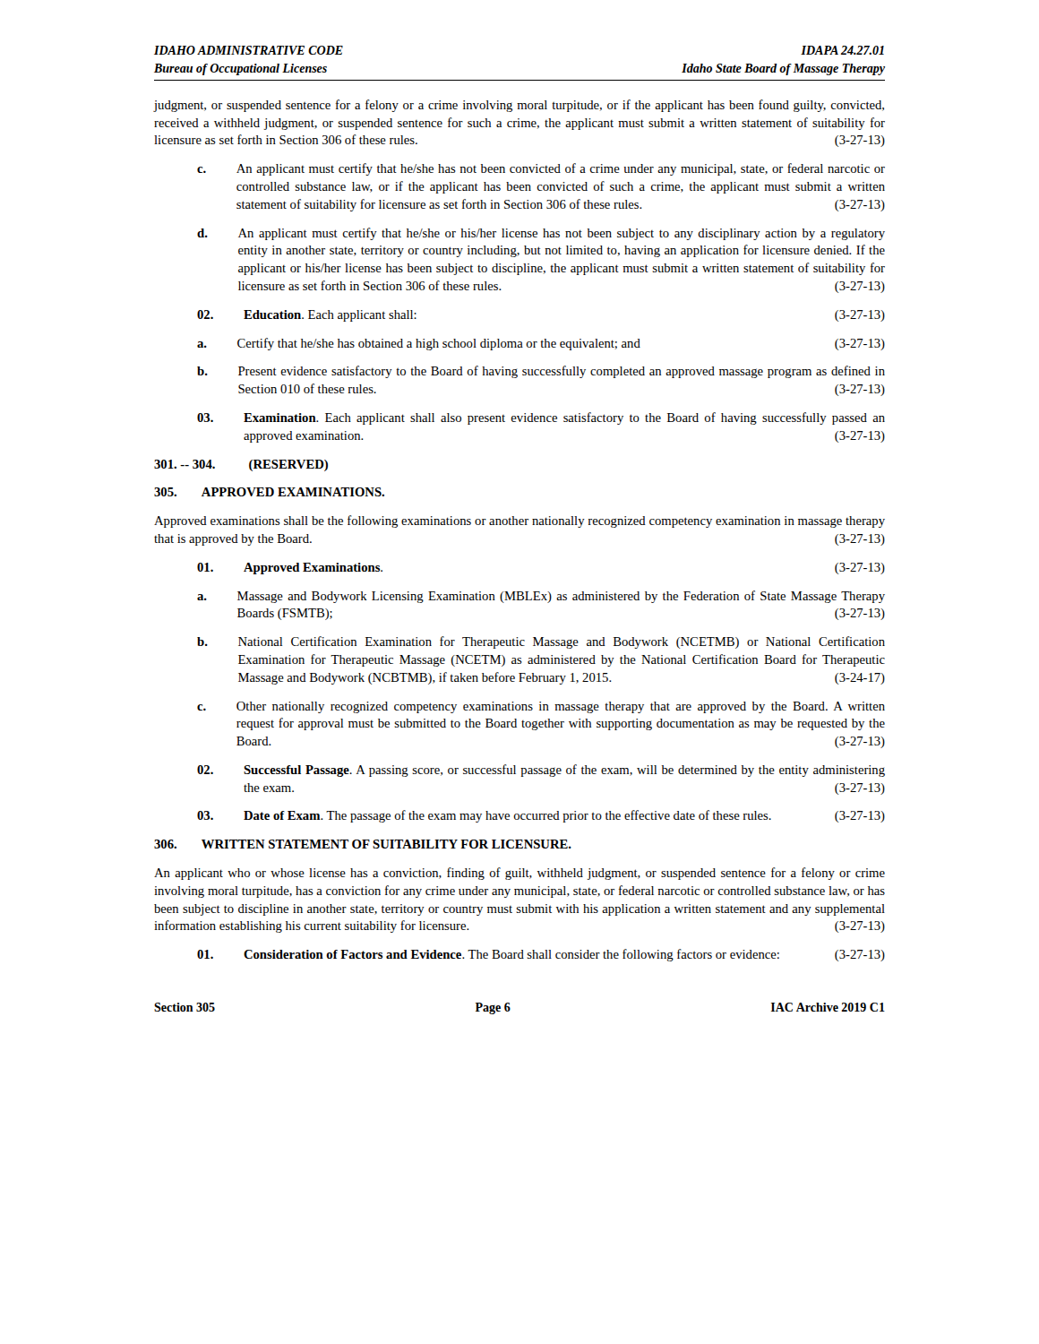IDAHO ADMINISTRATIVE CODE IDAPA 24.27.01
Bureau of Occupational Licenses Idaho State Board of Massage Therapy
judgment, or suspended sentence for a felony or a crime involving moral turpitude, or if the applicant has been found guilty, convicted, received a withheld judgment, or suspended sentence for such a crime, the applicant must submit a written statement of suitability for licensure as set forth in Section 306 of these rules.(3-27-13)
c.
An applicant must certify that he/she has not been convicted of a crime under any municipal, state, or federal narcotic or controlled substance law, or if the applicant has been convicted of such a crime, the applicant must submit a written statement of suitability for licensure as set forth in Section 306 of these rules.(3-27-13)
d.
An applicant must certify that he/she or his/her license has not been subject to any disciplinary action by a regulatory entity in another state, territory or country including, but not limited to, having an application for licensure denied. If the applicant or his/her license has been subject to discipline, the applicant must submit a written statement of suitability for licensure as set forth in Section 306 of these rules.(3-27-13)
02.
Education. Each applicant shall:(3-27-13)
a.
Certify that he/she has obtained a high school diploma or the equivalent; and(3-27-13)
b.
Present evidence satisfactory to the Board of having successfully completed an approved massage program as defined in Section 010 of these rules.(3-27-13)
03.
Examination. Each applicant shall also present evidence satisfactory to the Board of having successfully passed an approved examination.(3-27-13)
301. -- 304.(RESERVED)
305. APPROVED EXAMINATIONS.
Approved examinations shall be the following examinations or another nationally recognized competency examination in massage therapy that is approved by the Board.(3-27-13)
01.
Approved Examinations.(3-27-13)
a.
Massage and Bodywork Licensing Examination (MBLEx) as administered by the Federation of State Massage Therapy Boards (FSMTB);(3-27-13)
b.
National Certification Examination for Therapeutic Massage and Bodywork (NCETMB) or National Certification Examination for Therapeutic Massage (NCETM) as administered by the National Certification Board for Therapeutic Massage and Bodywork (NCBTMB), if taken before February 1, 2015.(3-24-17)
c.
Other nationally recognized competency examinations in massage therapy that are approved by the Board. A written request for approval must be submitted to the Board together with supporting documentation as may be requested by the Board.(3-27-13)
02.
Successful Passage. A passing score, or successful passage of the exam, will be determined by the entity administering the exam.(3-27-13)
03.
Date of Exam. The passage of the exam may have occurred prior to the effective date of these rules.(3-27-13)
306. WRITTEN STATEMENT OF SUITABILITY FOR LICENSURE.
An applicant who or whose license has a conviction, finding of guilt, withheld judgment, or suspended sentence for a felony or crime involving moral turpitude, has a conviction for any crime under any municipal, state, or federal narcotic or controlled substance law, or has been subject to discipline in another state, territory or country must submit with his application a written statement and any supplemental information establishing his current suitability for licensure.(3-27-13)
01.
Consideration of Factors and Evidence. The Board shall consider the following factors or evidence:(3-27-13)
Section 305 Page 6 IAC Archive 2019 C1